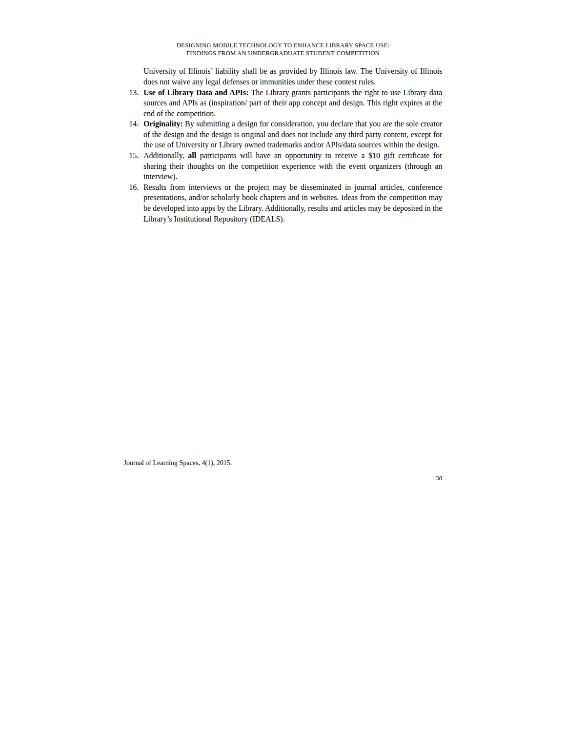Designing Mobile Technology to Enhance Library Space Use:
Findings from an Undergraduate Student Competition
University of Illinois’ liability shall be as provided by Illinois law. The University of Illinois does not waive any legal defenses or immunities under these contest rules.
13. Use of Library Data and APIs: The Library grants participants the right to use Library data sources and APIs as (inspiration/ part of their app concept and design. This right expires at the end of the competition.
14. Originality: By submitting a design for consideration, you declare that you are the sole creator of the design and the design is original and does not include any third party content, except for the use of University or Library owned trademarks and/or APIs/data sources within the design.
15. Additionally, all participants will have an opportunity to receive a $10 gift certificate for sharing their thoughts on the competition experience with the event organizers (through an interview).
16. Results from interviews or the project may be disseminated in journal articles, conference presentations, and/or scholarly book chapters and in websites. Ideas from the competition may be developed into apps by the Library. Additionally, results and articles may be deposited in the Library’s Institutional Repository (IDEALS).
Journal of Learning Spaces, 4(1), 2015.
38